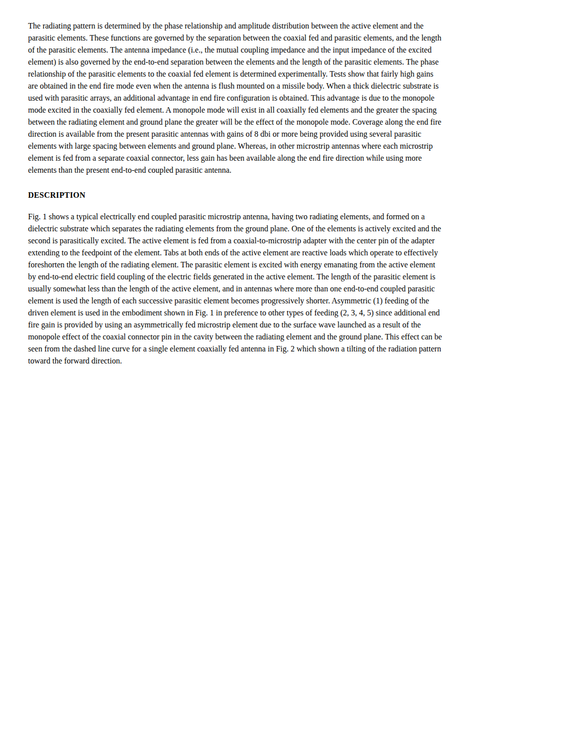The radiating pattern is determined by the phase relationship and amplitude distribution between the active element and the parasitic elements. These functions are governed by the separation between the coaxial fed and parasitic elements, and the length of the parasitic elements. The antenna impedance (i.e., the mutual coupling impedance and the input impedance of the excited element) is also governed by the end-to-end separation between the elements and the length of the parasitic elements. The phase relationship of the parasitic elements to the coaxial fed element is determined experimentally. Tests show that fairly high gains are obtained in the end fire mode even when the antenna is flush mounted on a missile body. When a thick dielectric substrate is used with parasitic arrays, an additional advantage in end fire configuration is obtained. This advantage is due to the monopole mode excited in the coaxially fed element. A monopole mode will exist in all coaxially fed elements and the greater the spacing between the radiating element and ground plane the greater will be the effect of the monopole mode. Coverage along the end fire direction is available from the present parasitic antennas with gains of 8 dbi or more being provided using several parasitic elements with large spacing between elements and ground plane. Whereas, in other microstrip antennas where each microstrip element is fed from a separate coaxial connector, less gain has been available along the end fire direction while using more elements than the present end-to-end coupled parasitic antenna.
DESCRIPTION
Fig. 1 shows a typical electrically end coupled parasitic microstrip antenna, having two radiating elements, and formed on a dielectric substrate which separates the radiating elements from the ground plane. One of the elements is actively excited and the second is parasitically excited. The active element is fed from a coaxial-to-microstrip adapter with the center pin of the adapter extending to the feedpoint of the element. Tabs at both ends of the active element are reactive loads which operate to effectively foreshorten the length of the radiating element. The parasitic element is excited with energy emanating from the active element by end-to-end electric field coupling of the electric fields generated in the active element. The length of the parasitic element is usually somewhat less than the length of the active element, and in antennas where more than one end-to-end coupled parasitic element is used the length of each successive parasitic element becomes progressively shorter. Asymmetric (1) feeding of the driven element is used in the embodiment shown in Fig. 1 in preference to other types of feeding (2, 3, 4, 5) since additional end fire gain is provided by using an asymmetrically fed microstrip element due to the surface wave launched as a result of the monopole effect of the coaxial connector pin in the cavity between the radiating element and the ground plane. This effect can be seen from the dashed line curve for a single element coaxially fed antenna in Fig. 2 which shown a tilting of the radiation pattern toward the forward direction.